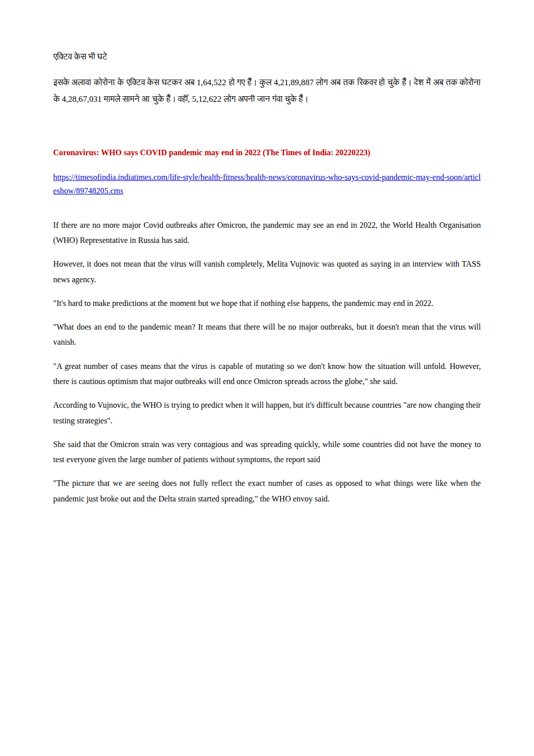एक्टिव केस भी घटे
इसके अलावा कोरोना के एक्टिव केस घटकर अब 1,64,522 हो गए हैं। कुल 4,21,89,887 लोग अब तक रिकवर हो चुके हैं। देश में अब तक कोरोना के 4,28,67,031 मामले सामने आ चुके हैं। वहीं, 5,12,622 लोग अपनी जान गंवा चुके हैं।
Coronavirus: WHO says COVID pandemic may end in 2022 (The Times of India: 20220223)
https://timesofindia.indiatimes.com/life-style/health-fitness/health-news/coronavirus-who-says-covid-pandemic-may-end-soon/articleshow/89748205.cms
If there are no more major Covid outbreaks after Omicron, the pandemic may see an end in 2022, the World Health Organisation (WHO) Representative in Russia has said.
However, it does not mean that the virus will vanish completely, Melita Vujnovic was quoted as saying in an interview with TASS news agency.
"It's hard to make predictions at the moment but we hope that if nothing else happens, the pandemic may end in 2022.
"What does an end to the pandemic mean? It means that there will be no major outbreaks, but it doesn't mean that the virus will vanish.
"A great number of cases means that the virus is capable of mutating so we don't know how the situation will unfold. However, there is cautious optimism that major outbreaks will end once Omicron spreads across the globe," she said.
According to Vujnovic, the WHO is trying to predict when it will happen, but it's difficult because countries "are now changing their testing strategies".
She said that the Omicron strain was very contagious and was spreading quickly, while some countries did not have the money to test everyone given the large number of patients without symptoms, the report said
"The picture that we are seeing does not fully reflect the exact number of cases as opposed to what things were like when the pandemic just broke out and the Delta strain started spreading," the WHO envoy said.